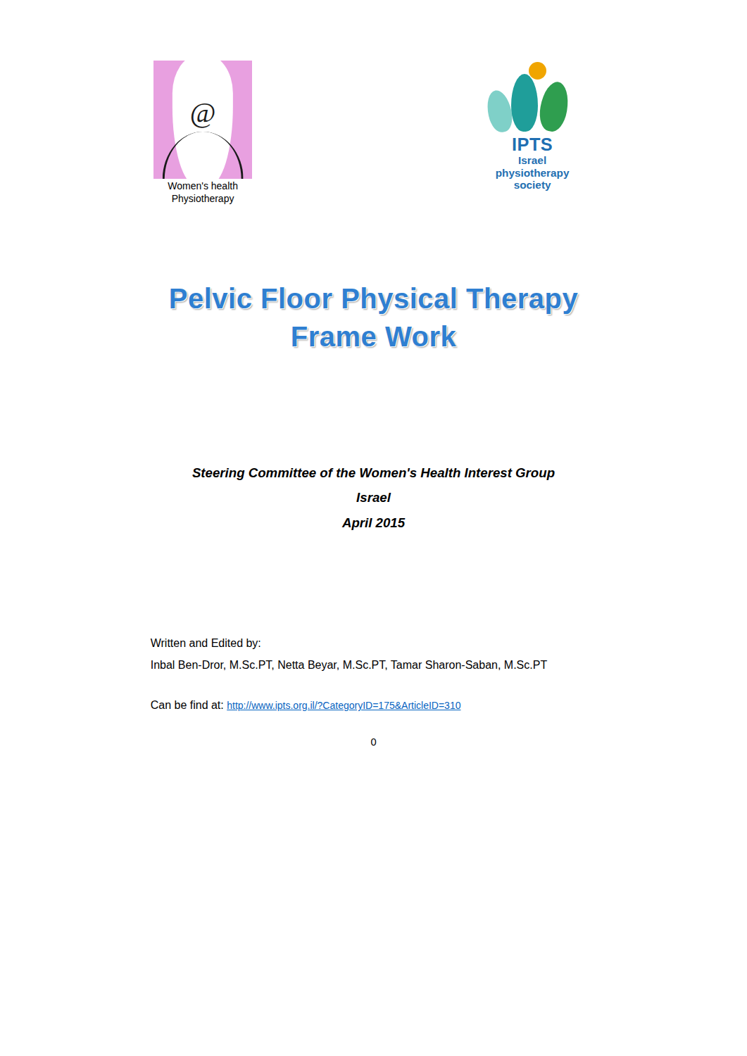@
Women's health
Physiotherapy
IPTS
Israel
physiotherapy
society
Pelvic Floor Physical Therapy
Frame Work
Steering Committee of the Women's Health Interest Group
Israel
April 2015
Written and Edited by:
Inbal Ben-Dror, M.Sc.PT, Netta Beyar, M.Sc.PT, Tamar Sharon-Saban, M.Sc.PT
Can be find at: http://www.ipts.org.il/?CategoryID=175&ArticleID=310
0